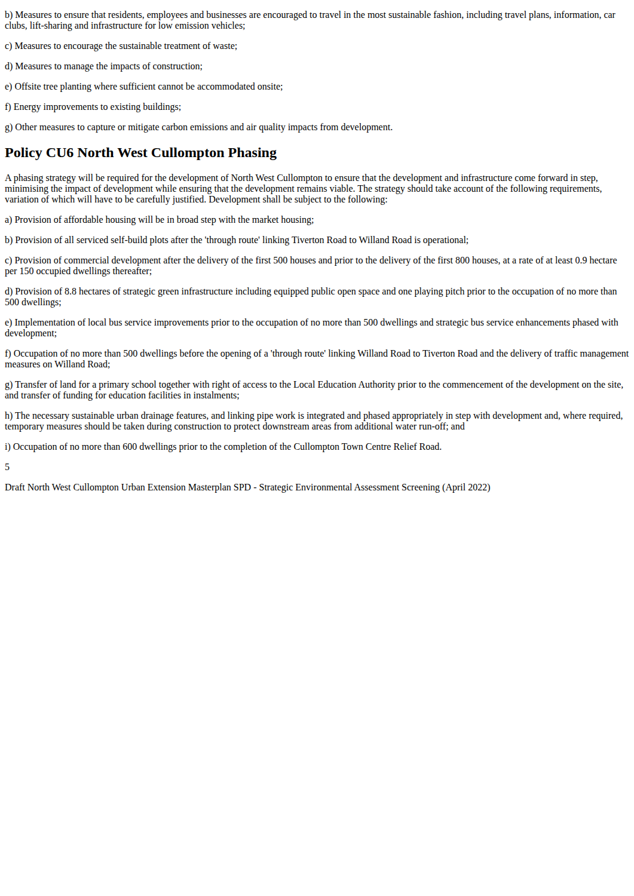b) Measures to ensure that residents, employees and businesses are encouraged to travel in the most sustainable fashion, including travel plans, information, car clubs, lift-sharing and infrastructure for low emission vehicles;
c) Measures to encourage the sustainable treatment of waste;
d) Measures to manage the impacts of construction;
e) Offsite tree planting where sufficient cannot be accommodated onsite;
f) Energy improvements to existing buildings;
g) Other measures to capture or mitigate carbon emissions and air quality impacts from development.
Policy CU6 North West Cullompton Phasing
A phasing strategy will be required for the development of North West Cullompton to ensure that the development and infrastructure come forward in step, minimising the impact of development while ensuring that the development remains viable. The strategy should take account of the following requirements, variation of which will have to be carefully justified. Development shall be subject to the following:
a) Provision of affordable housing will be in broad step with the market housing;
b) Provision of all serviced self-build plots after the 'through route' linking Tiverton Road to Willand Road is operational;
c) Provision of commercial development after the delivery of the first 500 houses and prior to the delivery of the first 800 houses, at a rate of at least 0.9 hectare per 150 occupied dwellings thereafter;
d) Provision of 8.8 hectares of strategic green infrastructure including equipped public open space and one playing pitch prior to the occupation of no more than 500 dwellings;
e) Implementation of local bus service improvements prior to the occupation of no more than 500 dwellings and strategic bus service enhancements phased with development;
f) Occupation of no more than 500 dwellings before the opening of a 'through route' linking Willand Road to Tiverton Road and the delivery of traffic management measures on Willand Road;
g) Transfer of land for a primary school together with right of access to the Local Education Authority prior to the commencement of the development on the site, and transfer of funding for education facilities in instalments;
h) The necessary sustainable urban drainage features, and linking pipe work is integrated and phased appropriately in step with development and, where required, temporary measures should be taken during construction to protect downstream areas from additional water run-off; and
i) Occupation of no more than 600 dwellings prior to the completion of the Cullompton Town Centre Relief Road.
5
Draft North West Cullompton Urban Extension Masterplan SPD - Strategic Environmental Assessment Screening (April 2022)